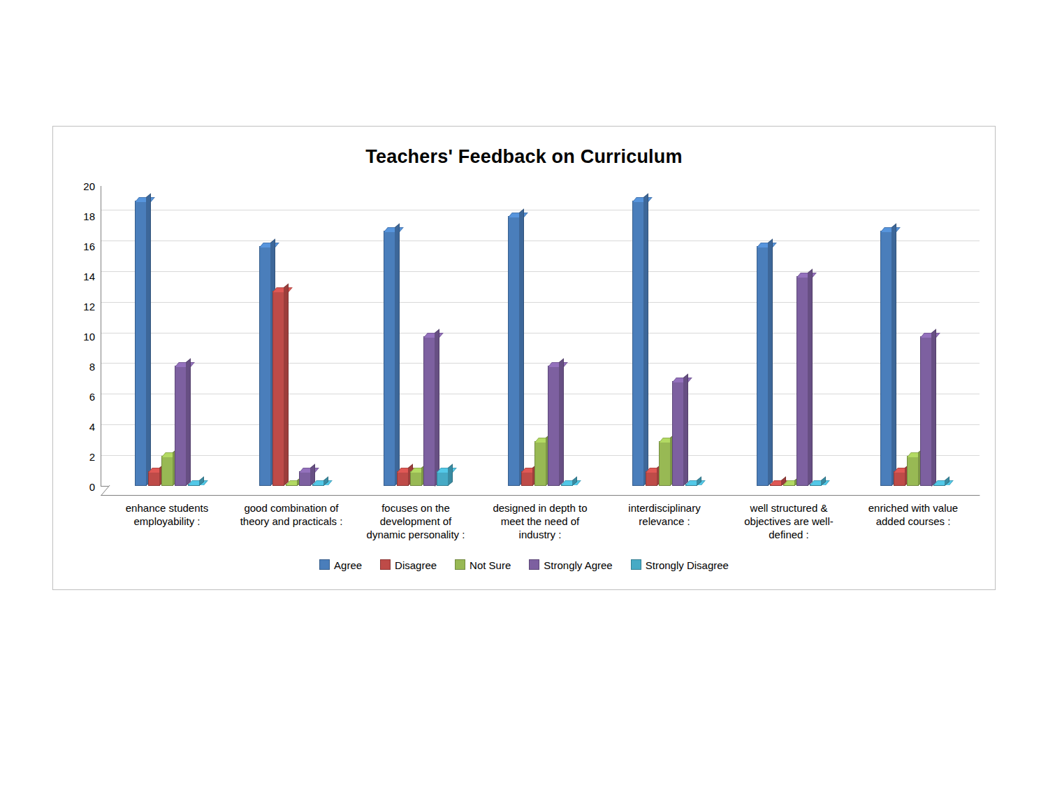Teachers' Feedback on Curriculum
20
18
16
14
12
10
8
6
4
2
0
enhance students employability :
good combination of theory and practicals :
focuses on the development of dynamic personality :
designed in depth to meet the need of industry :
interdisciplinary relevance :
well structured & objectives are well-defined :
enriched with value added courses :
Agree
Disagree
Not Sure
Strongly Agree
Strongly Disagree